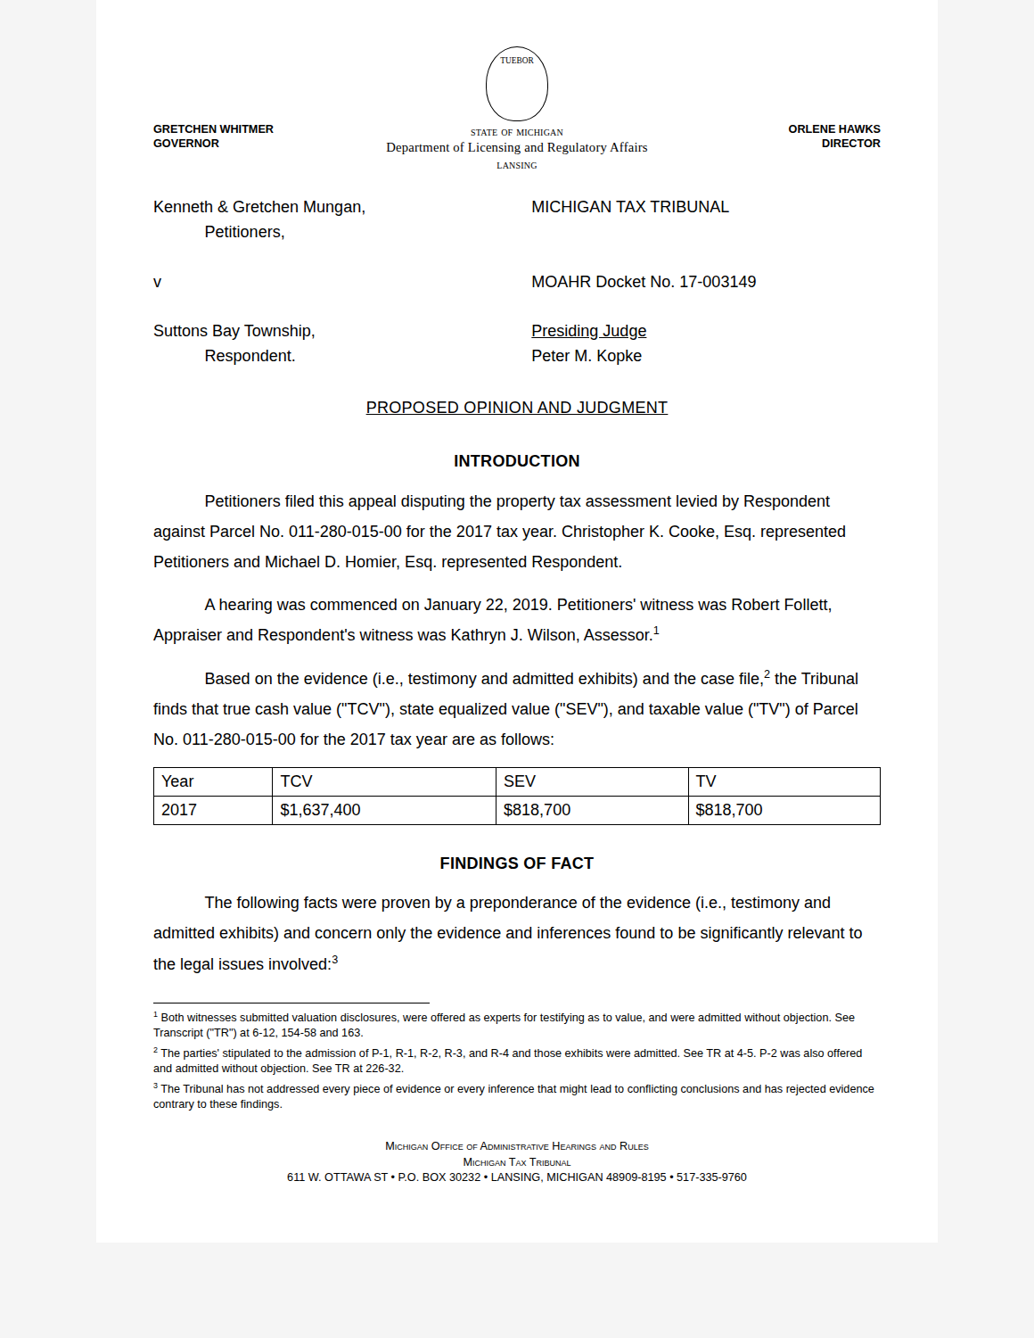TUEBOR
Gretchen Whitmer
Governor
State of Michigan
Department of Licensing and Regulatory Affairs
Lansing
Orlene Hawks
Director
| Kenneth & Gretchen Mungan, Petitioners, | MICHIGAN TAX TRIBUNAL |
| v | MOAHR Docket No. 17-003149 |
| Suttons Bay Township, Respondent. | Presiding Judge Peter M. Kopke |
PROPOSED OPINION AND JUDGMENT
INTRODUCTION
Petitioners filed this appeal disputing the property tax assessment levied by Respondent against Parcel No. 011-280-015-00 for the 2017 tax year. Christopher K. Cooke, Esq. represented Petitioners and Michael D. Homier, Esq. represented Respondent.
A hearing was commenced on January 22, 2019. Petitioners' witness was Robert Follett, Appraiser and Respondent's witness was Kathryn J. Wilson, Assessor.1
Based on the evidence (i.e., testimony and admitted exhibits) and the case file,2 the Tribunal finds that true cash value ("TCV"), state equalized value ("SEV"), and taxable value ("TV") of Parcel No. 011-280-015-00 for the 2017 tax year are as follows:
| Year | TCV | SEV | TV |
| 2017 | $1,637,400 | $818,700 | $818,700 |
FINDINGS OF FACT
The following facts were proven by a preponderance of the evidence (i.e., testimony and admitted exhibits) and concern only the evidence and inferences found to be significantly relevant to the legal issues involved:3
1 Both witnesses submitted valuation disclosures, were offered as experts for testifying as to value, and were admitted without objection. See Transcript ("TR") at 6-12, 154-58 and 163.
2 The parties' stipulated to the admission of P-1, R-1, R-2, R-3, and R-4 and those exhibits were admitted. See TR at 4-5. P-2 was also offered and admitted without objection. See TR at 226-32.
3 The Tribunal has not addressed every piece of evidence or every inference that might lead to conflicting conclusions and has rejected evidence contrary to these findings.
Michigan Office of Administrative Hearings and Rules
Michigan Tax Tribunal
611 W. OTTAWA ST • P.O. BOX 30232 • LANSING, MICHIGAN 48909-8195 • 517-335-9760